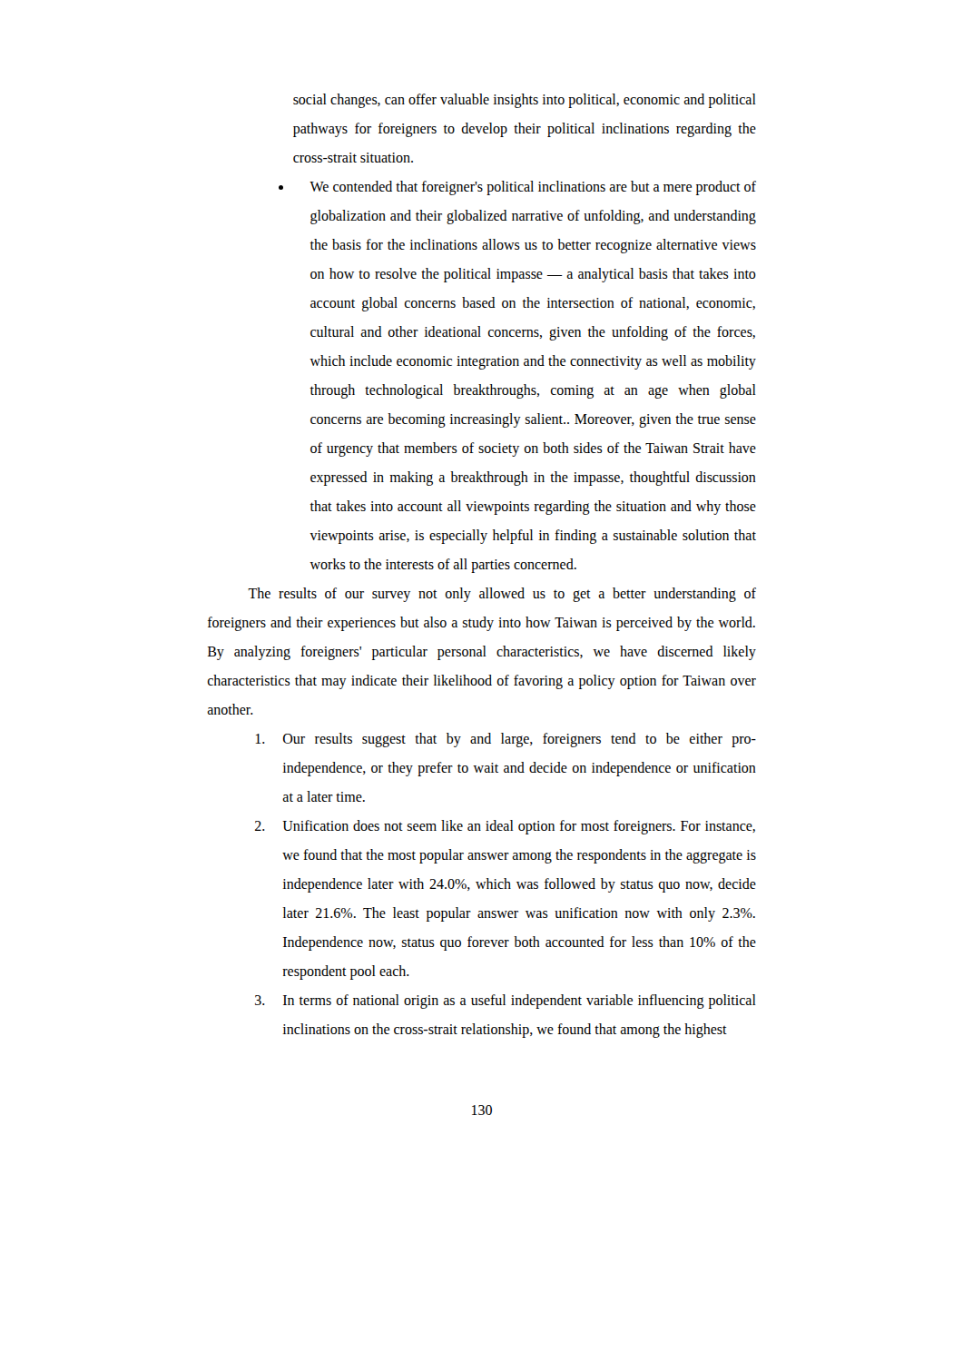social changes, can offer valuable insights into political, economic and political pathways for foreigners to develop their political inclinations regarding the cross-strait situation.
We contended that foreigner's political inclinations are but a mere product of globalization and their globalized narrative of unfolding, and understanding the basis for the inclinations allows us to better recognize alternative views on how to resolve the political impasse — a analytical basis that takes into account global concerns based on the intersection of national, economic, cultural and other ideational concerns, given the unfolding of the forces, which include economic integration and the connectivity as well as mobility through technological breakthroughs, coming at an age when global concerns are becoming increasingly salient.. Moreover, given the true sense of urgency that members of society on both sides of the Taiwan Strait have expressed in making a breakthrough in the impasse, thoughtful discussion that takes into account all viewpoints regarding the situation and why those viewpoints arise, is especially helpful in finding a sustainable solution that works to the interests of all parties concerned.
The results of our survey not only allowed us to get a better understanding of foreigners and their experiences but also a study into how Taiwan is perceived by the world. By analyzing foreigners' particular personal characteristics, we have discerned likely characteristics that may indicate their likelihood of favoring a policy option for Taiwan over another.
Our results suggest that by and large, foreigners tend to be either pro-independence, or they prefer to wait and decide on independence or unification at a later time.
Unification does not seem like an ideal option for most foreigners. For instance, we found that the most popular answer among the respondents in the aggregate is independence later with 24.0%, which was followed by status quo now, decide later 21.6%. The least popular answer was unification now with only 2.3%. Independence now, status quo forever both accounted for less than 10% of the respondent pool each.
In terms of national origin as a useful independent variable influencing political inclinations on the cross-strait relationship, we found that among the highest
130